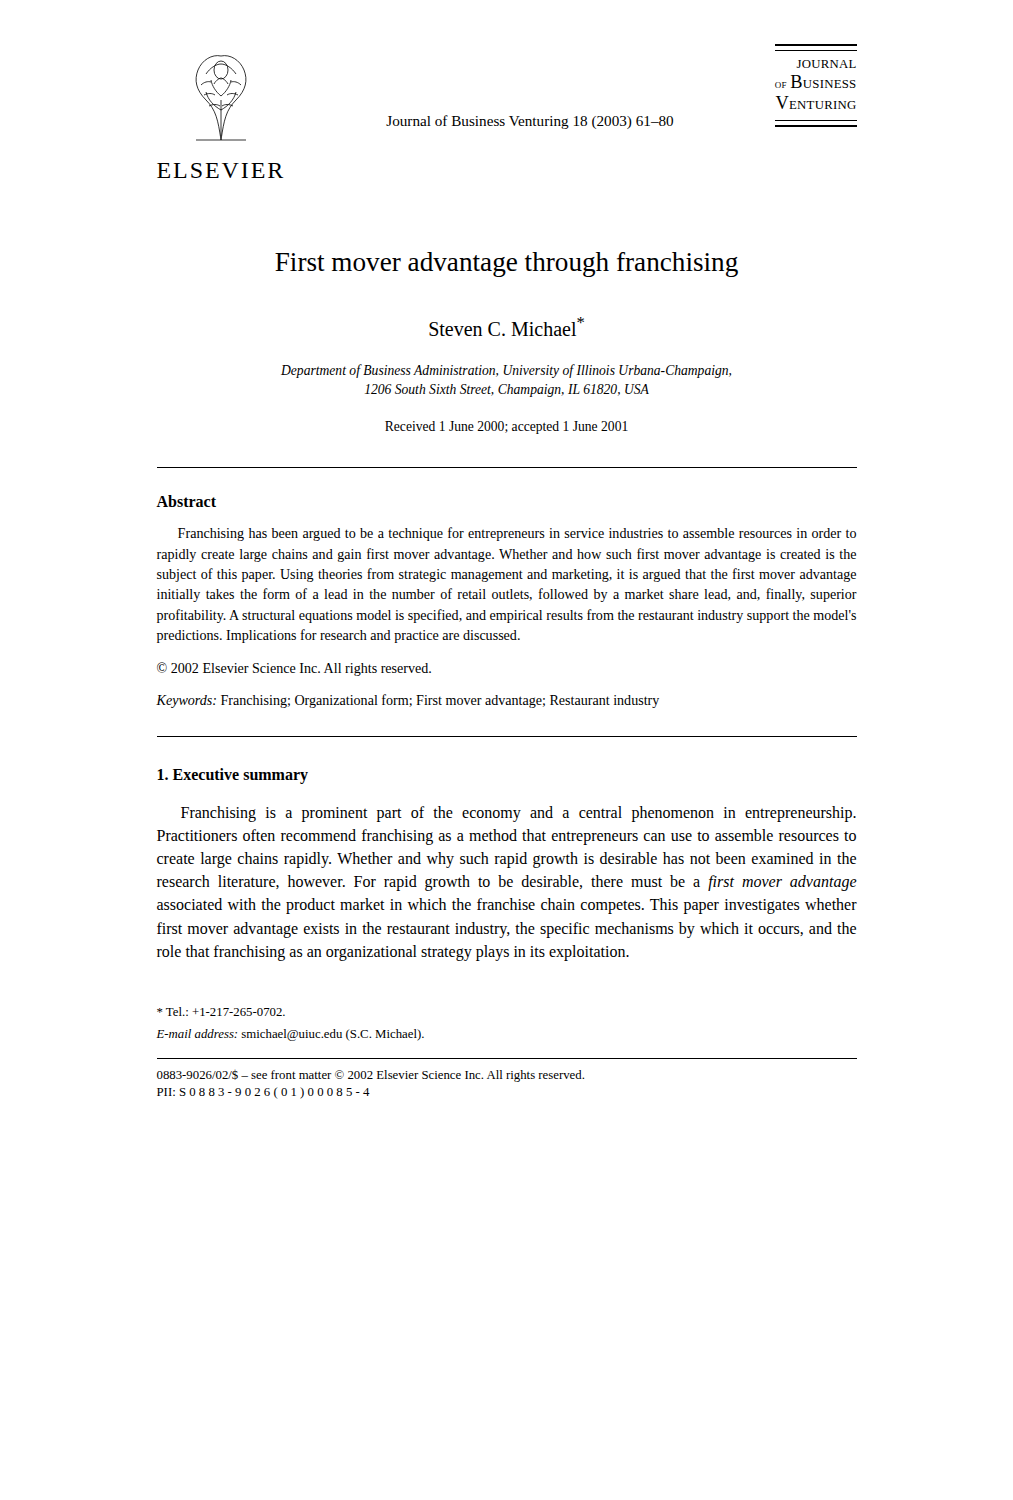ELSEVIER
Journal of Business Venturing 18 (2003) 61–80
JOURNAL
of BUSINESS
VENTURING
First mover advantage through franchising
Steven C. Michael*
Department of Business Administration, University of Illinois Urbana-Champaign,
1206 South Sixth Street, Champaign, IL 61820, USA
Received 1 June 2000; accepted 1 June 2001
Abstract
Franchising has been argued to be a technique for entrepreneurs in service industries to assemble resources in order to rapidly create large chains and gain first mover advantage. Whether and how such first mover advantage is created is the subject of this paper. Using theories from strategic management and marketing, it is argued that the first mover advantage initially takes the form of a lead in the number of retail outlets, followed by a market share lead, and, finally, superior profitability. A structural equations model is specified, and empirical results from the restaurant industry support the model's predictions. Implications for research and practice are discussed.
© 2002 Elsevier Science Inc. All rights reserved.
Keywords: Franchising; Organizational form; First mover advantage; Restaurant industry
1. Executive summary
Franchising is a prominent part of the economy and a central phenomenon in entrepreneurship. Practitioners often recommend franchising as a method that entrepreneurs can use to assemble resources to create large chains rapidly. Whether and why such rapid growth is desirable has not been examined in the research literature, however. For rapid growth to be desirable, there must be a first mover advantage associated with the product market in which the franchise chain competes. This paper investigates whether first mover advantage exists in the restaurant industry, the specific mechanisms by which it occurs, and the role that franchising as an organizational strategy plays in its exploitation.
* Tel.: +1-217-265-0702.
E-mail address: smichael@uiuc.edu (S.C. Michael).
0883-9026/02/$ – see front matter © 2002 Elsevier Science Inc. All rights reserved.
PII: S 0 8 8 3 - 9 0 2 6 ( 0 1 ) 0 0 0 8 5 - 4